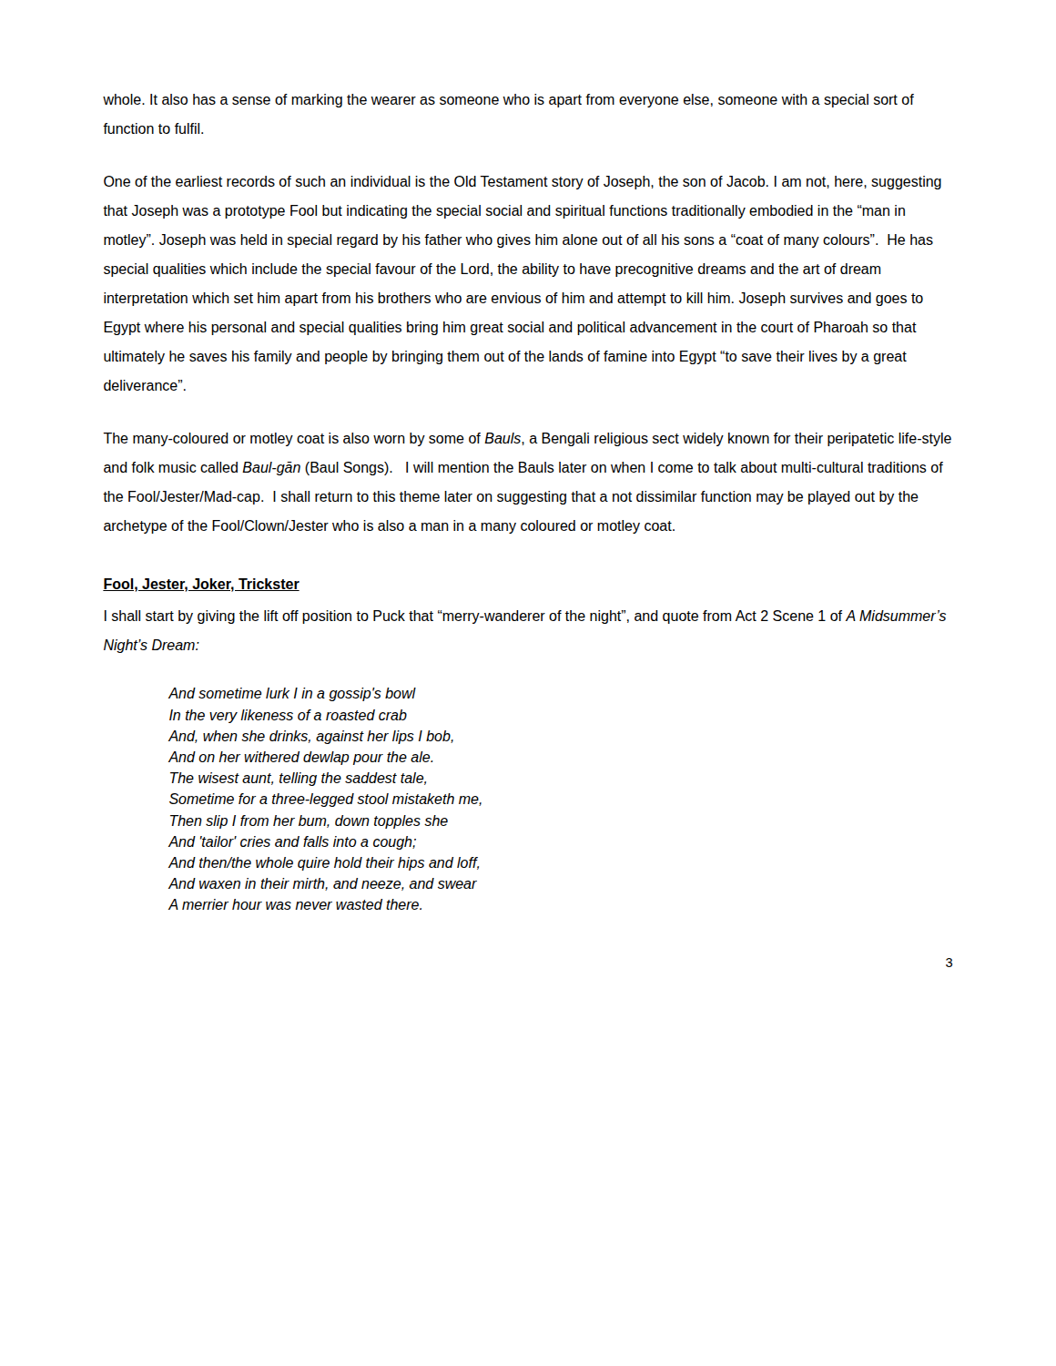whole. It also has a sense of marking the wearer as someone who is apart from everyone else, someone with a special sort of function to fulfil.
One of the earliest records of such an individual is the Old Testament story of Joseph, the son of Jacob. I am not, here, suggesting that Joseph was a prototype Fool but indicating the special social and spiritual functions traditionally embodied in the “man in motley”. Joseph was held in special regard by his father who gives him alone out of all his sons a “coat of many colours”. He has special qualities which include the special favour of the Lord, the ability to have precognitive dreams and the art of dream interpretation which set him apart from his brothers who are envious of him and attempt to kill him. Joseph survives and goes to Egypt where his personal and special qualities bring him great social and political advancement in the court of Pharoah so that ultimately he saves his family and people by bringing them out of the lands of famine into Egypt “to save their lives by a great deliverance”.
The many-coloured or motley coat is also worn by some of Bauls, a Bengali religious sect widely known for their peripatetic life-style and folk music called Baul-gān (Baul Songs). I will mention the Bauls later on when I come to talk about multi-cultural traditions of the Fool/Jester/Mad-cap. I shall return to this theme later on suggesting that a not dissimilar function may be played out by the archetype of the Fool/Clown/Jester who is also a man in a many coloured or motley coat.
Fool, Jester, Joker, Trickster
I shall start by giving the lift off position to Puck that “merry-wanderer of the night”, and quote from Act 2 Scene 1 of A Midsummer’s Night’s Dream:
And sometime lurk I in a gossip's bowl
In the very likeness of a roasted crab
And, when she drinks, against her lips I bob,
And on her withered dewlap pour the ale.
The wisest aunt, telling the saddest tale,
Sometime for a three-legged stool mistaketh me,
Then slip I from her bum, down topples she
And 'tailor' cries and falls into a cough;
And then/the whole quire hold their hips and loff,
And waxen in their mirth, and neeze, and swear
A merrier hour was never wasted there.
3